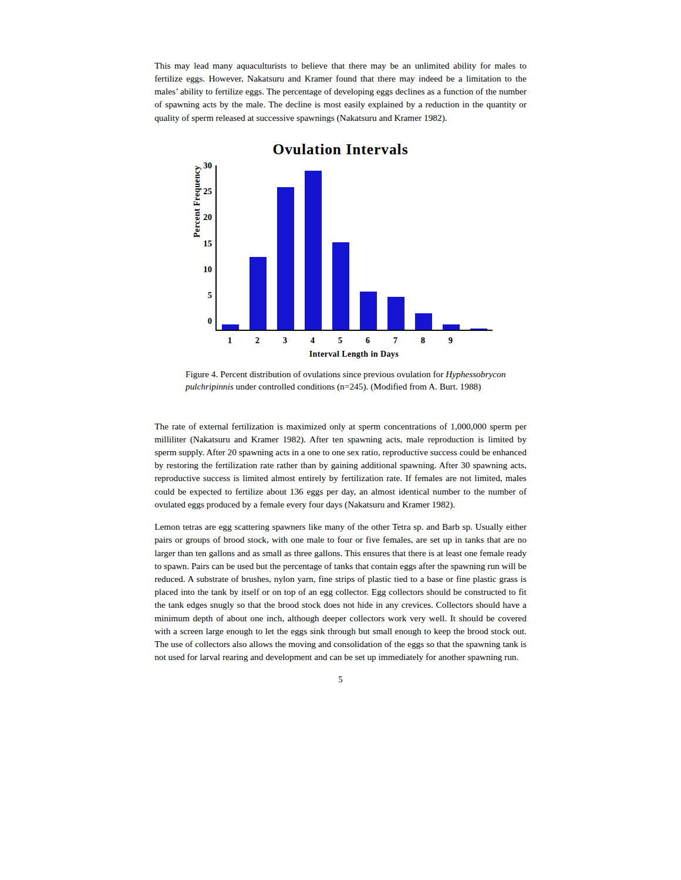This may lead many aquaculturists to believe that there may be an unlimited ability for males to fertilize eggs. However, Nakatsuru and Kramer found that there may indeed be a limitation to the males’ ability to fertilize eggs. The percentage of developing eggs declines as a function of the number of spawning acts by the male. The decline is most easily explained by a reduction in the quantity or quality of sperm released at successive spawnings (Nakatsuru and Kramer 1982).
Ovulation Intervals
Percent Frequency
30 25 20 15 10 5 0
1 2 3 4 5 6 7 8 9
Interval Length in Days
Figure 4. Percent distribution of ovulations since previous ovulation for Hyphessobrycon pulchripinnis under controlled conditions (n=245). (Modified from A. Burt. 1988)
The rate of external fertilization is maximized only at sperm concentrations of 1,000,000 sperm per milliliter (Nakatsuru and Kramer 1982). After ten spawning acts, male reproduction is limited by sperm supply. After 20 spawning acts in a one to one sex ratio, reproductive success could be enhanced by restoring the fertilization rate rather than by gaining additional spawning. After 30 spawning acts, reproductive success is limited almost entirely by fertilization rate. If females are not limited, males could be expected to fertilize about 136 eggs per day, an almost identical number to the number of ovulated eggs produced by a female every four days (Nakatsuru and Kramer 1982).
Lemon tetras are egg scattering spawners like many of the other Tetra sp. and Barb sp. Usually either pairs or groups of brood stock, with one male to four or five females, are set up in tanks that are no larger than ten gallons and as small as three gallons. This ensures that there is at least one female ready to spawn. Pairs can be used but the percentage of tanks that contain eggs after the spawning run will be reduced. A substrate of brushes, nylon yarn, fine strips of plastic tied to a base or fine plastic grass is placed into the tank by itself or on top of an egg collector. Egg collectors should be constructed to fit the tank edges snugly so that the brood stock does not hide in any crevices. Collectors should have a minimum depth of about one inch, although deeper collectors work very well. It should be covered with a screen large enough to let the eggs sink through but small enough to keep the brood stock out. The use of collectors also allows the moving and consolidation of the eggs so that the spawning tank is not used for larval rearing and development and can be set up immediately for another spawning run.
5